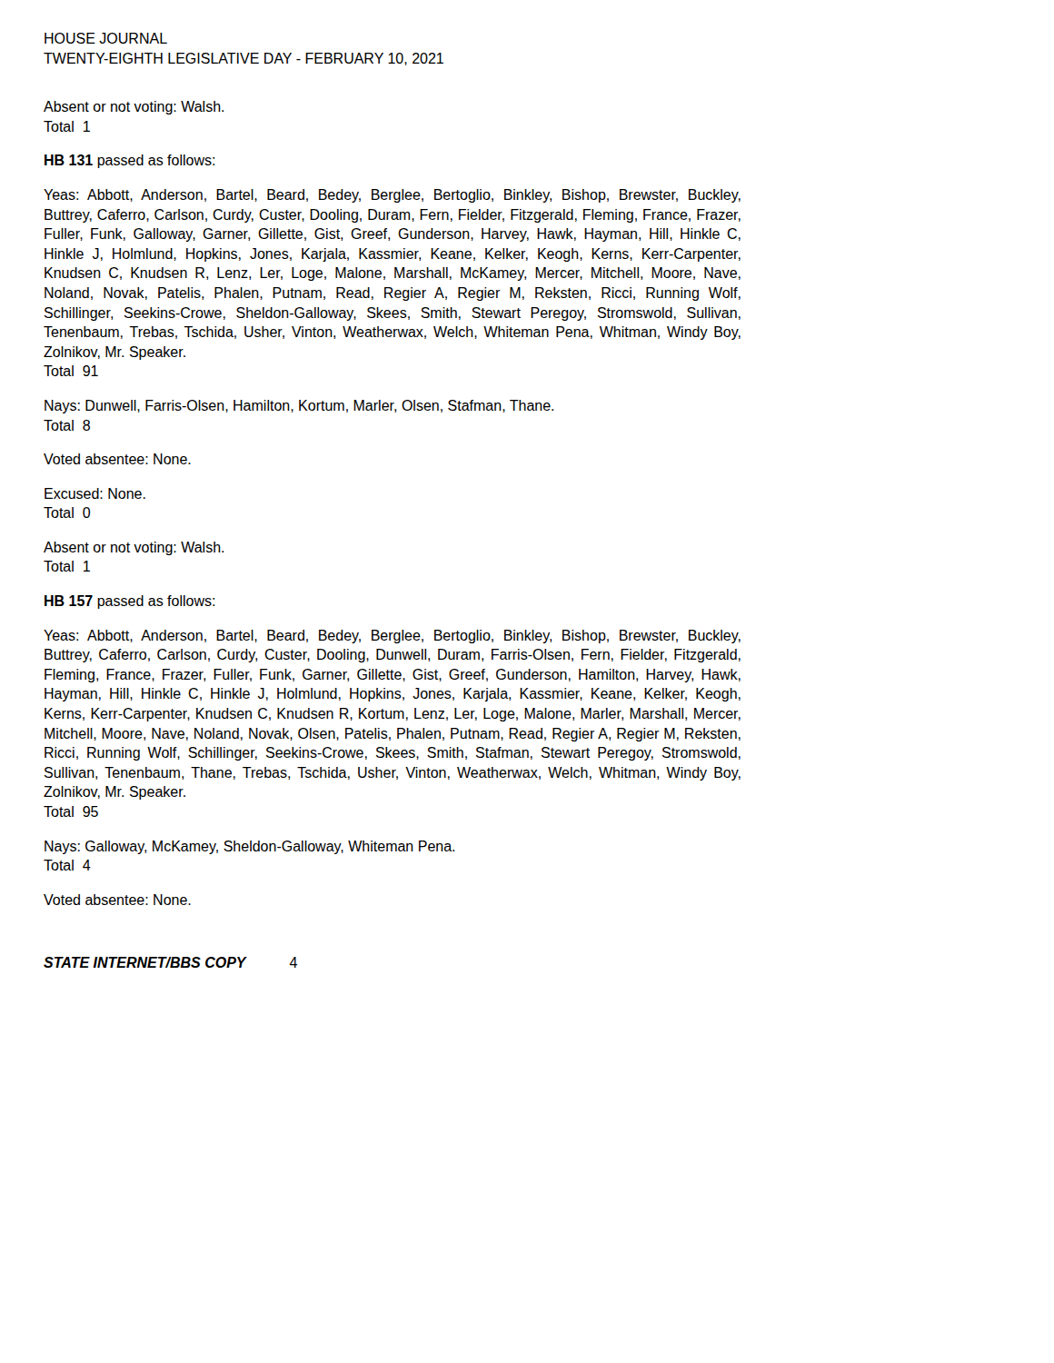HOUSE JOURNAL
TWENTY-EIGHTH LEGISLATIVE DAY - FEBRUARY 10, 2021
Absent or not voting: Walsh.
Total 1
HB 131 passed as follows:
Yeas: Abbott, Anderson, Bartel, Beard, Bedey, Berglee, Bertoglio, Binkley, Bishop, Brewster, Buckley, Buttrey, Caferro, Carlson, Curdy, Custer, Dooling, Duram, Fern, Fielder, Fitzgerald, Fleming, France, Frazer, Fuller, Funk, Galloway, Garner, Gillette, Gist, Greef, Gunderson, Harvey, Hawk, Hayman, Hill, Hinkle C, Hinkle J, Holmlund, Hopkins, Jones, Karjala, Kassmier, Keane, Kelker, Keogh, Kerns, Kerr-Carpenter, Knudsen C, Knudsen R, Lenz, Ler, Loge, Malone, Marshall, McKamey, Mercer, Mitchell, Moore, Nave, Noland, Novak, Patelis, Phalen, Putnam, Read, Regier A, Regier M, Reksten, Ricci, Running Wolf, Schillinger, Seekins-Crowe, Sheldon-Galloway, Skees, Smith, Stewart Peregoy, Stromswold, Sullivan, Tenenbaum, Trebas, Tschida, Usher, Vinton, Weatherwax, Welch, Whiteman Pena, Whitman, Windy Boy, Zolnikov, Mr. Speaker.
Total 91
Nays: Dunwell, Farris-Olsen, Hamilton, Kortum, Marler, Olsen, Stafman, Thane.
Total 8
Voted absentee: None.
Excused: None.
Total 0
Absent or not voting: Walsh.
Total 1
HB 157 passed as follows:
Yeas: Abbott, Anderson, Bartel, Beard, Bedey, Berglee, Bertoglio, Binkley, Bishop, Brewster, Buckley, Buttrey, Caferro, Carlson, Curdy, Custer, Dooling, Dunwell, Duram, Farris-Olsen, Fern, Fielder, Fitzgerald, Fleming, France, Frazer, Fuller, Funk, Garner, Gillette, Gist, Greef, Gunderson, Hamilton, Harvey, Hawk, Hayman, Hill, Hinkle C, Hinkle J, Holmlund, Hopkins, Jones, Karjala, Kassmier, Keane, Kelker, Keogh, Kerns, Kerr-Carpenter, Knudsen C, Knudsen R, Kortum, Lenz, Ler, Loge, Malone, Marler, Marshall, Mercer, Mitchell, Moore, Nave, Noland, Novak, Olsen, Patelis, Phalen, Putnam, Read, Regier A, Regier M, Reksten, Ricci, Running Wolf, Schillinger, Seekins-Crowe, Skees, Smith, Stafman, Stewart Peregoy, Stromswold, Sullivan, Tenenbaum, Thane, Trebas, Tschida, Usher, Vinton, Weatherwax, Welch, Whitman, Windy Boy, Zolnikov, Mr. Speaker.
Total 95
Nays: Galloway, McKamey, Sheldon-Galloway, Whiteman Pena.
Total 4
Voted absentee: None.
STATE INTERNET/BBS COPY 4